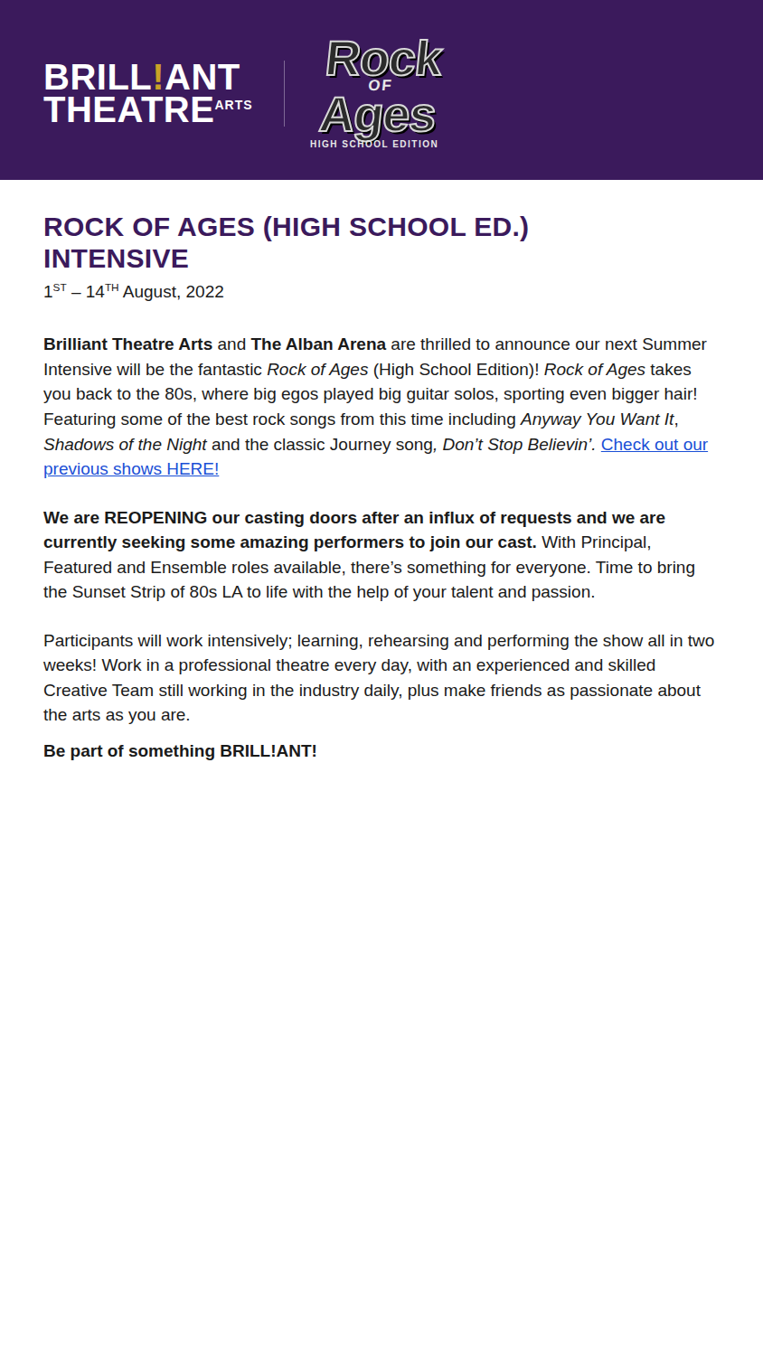Brill!ant TheatreARTS
Rock OF Ages HIGH SCHOOL EDITION
Rock of Ages (High School Ed.)
Intensive
1ST – 14TH August, 2022
Brilliant Theatre Arts and The Alban Arena are thrilled to announce our next Summer Intensive will be the fantastic Rock of Ages (High School Edition)! Rock of Ages takes you back to the 80s, where big egos played big guitar solos, sporting even bigger hair! Featuring some of the best rock songs from this time including Anyway You Want It, Shadows of the Night and the classic Journey song, Don’t Stop Believin’. Check out our previous shows HERE!
We are REOPENING our casting doors after an influx of requests and we are currently seeking some amazing performers to join our cast. With Principal, Featured and Ensemble roles available, there’s something for everyone. Time to bring the Sunset Strip of 80s LA to life with the help of your talent and passion.
Participants will work intensively; learning, rehearsing and performing the show all in two weeks! Work in a professional theatre every day, with an experienced and skilled Creative Team still working in the industry daily, plus make friends as passionate about the arts as you are.
Be part of something BRILL!ANT!